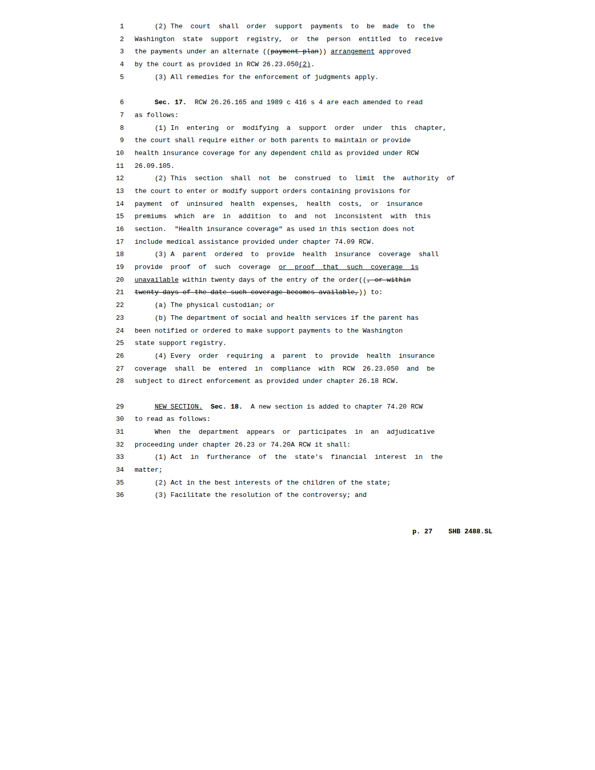1 (2) The court shall order support payments to be made to the
2 Washington state support registry, or the person entitled to receive
3 the payments under an alternate ((payment plan)) arrangement approved
4 by the court as provided in RCW 26.23.050(2).
5 (3) All remedies for the enforcement of judgments apply.
6 Sec. 17. RCW 26.26.165 and 1989 c 416 s 4 are each amended to read
7 as follows:
8 (1) In entering or modifying a support order under this chapter,
9 the court shall require either or both parents to maintain or provide
10 health insurance coverage for any dependent child as provided under RCW
1126.09.105.
12 (2) This section shall not be construed to limit the authority of
13 the court to enter or modify support orders containing provisions for
14 payment of uninsured health expenses, health costs, or insurance
15 premiums which are in addition to and not inconsistent with this
16 section. "Health insurance coverage" as used in this section does not
17 include medical assistance provided under chapter 74.09 RCW.
18 (3) A parent ordered to provide health insurance coverage shall
19 provide proof of such coverage or proof that such coverage is
20 unavailable within twenty days of the entry of the order((, or within
21 twenty days of the date such coverage becomes available,)) to:
22 (a) The physical custodian; or
23 (b) The department of social and health services if the parent has
24 been notified or ordered to make support payments to the Washington
25 state support registry.
26 (4) Every order requiring a parent to provide health insurance
27 coverage shall be entered in compliance with RCW 26.23.050 and be
28 subject to direct enforcement as provided under chapter 26.18 RCW.
29 NEW SECTION. Sec. 18. A new section is added to chapter 74.20 RCW
30 to read as follows:
31 When the department appears or participates in an adjudicative
32 proceeding under chapter 26.23 or 74.20A RCW it shall:
33 (1) Act in furtherance of the state's financial interest in the
34 matter;
35 (2) Act in the best interests of the children of the state;
36 (3) Facilitate the resolution of the controversy; and
p. 27 SHB 2488.SL